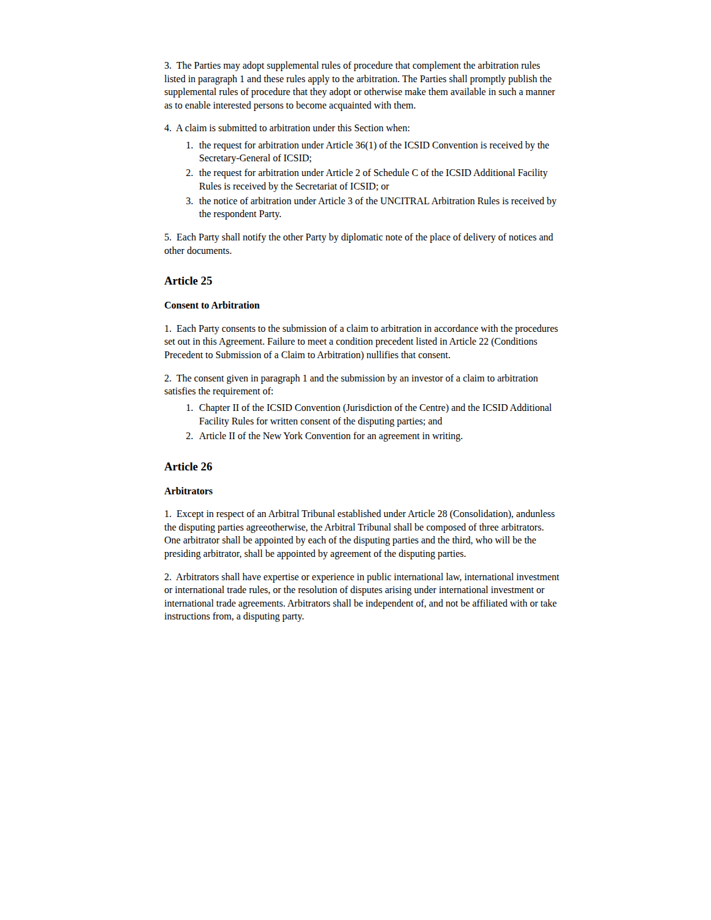3. The Parties may adopt supplemental rules of procedure that complement the arbitration rules listed in paragraph 1 and these rules apply to the arbitration. The Parties shall promptly publish the supplemental rules of procedure that they adopt or otherwise make them available in such a manner as to enable interested persons to become acquainted with them.
4. A claim is submitted to arbitration under this Section when:
the request for arbitration under Article 36(1) of the ICSID Convention is received by the Secretary-General of ICSID;
the request for arbitration under Article 2 of Schedule C of the ICSID Additional Facility Rules is received by the Secretariat of ICSID; or
the notice of arbitration under Article 3 of the UNCITRAL Arbitration Rules is received by the respondent Party.
5. Each Party shall notify the other Party by diplomatic note of the place of delivery of notices and other documents.
Article 25
Consent to Arbitration
1. Each Party consents to the submission of a claim to arbitration in accordance with the procedures set out in this Agreement. Failure to meet a condition precedent listed in Article 22 (Conditions Precedent to Submission of a Claim to Arbitration) nullifies that consent.
2. The consent given in paragraph 1 and the submission by an investor of a claim to arbitration satisfies the requirement of:
Chapter II of the ICSID Convention (Jurisdiction of the Centre) and the ICSID Additional Facility Rules for written consent of the disputing parties; and
Article II of the New York Convention for an agreement in writing.
Article 26
Arbitrators
1. Except in respect of an Arbitral Tribunal established under Article 28 (Consolidation), andunless the disputing parties agreeotherwise, the Arbitral Tribunal shall be composed of three arbitrators. One arbitrator shall be appointed by each of the disputing parties and the third, who will be the presiding arbitrator, shall be appointed by agreement of the disputing parties.
2. Arbitrators shall have expertise or experience in public international law, international investment or international trade rules, or the resolution of disputes arising under international investment or international trade agreements. Arbitrators shall be independent of, and not be affiliated with or take instructions from, a disputing party.